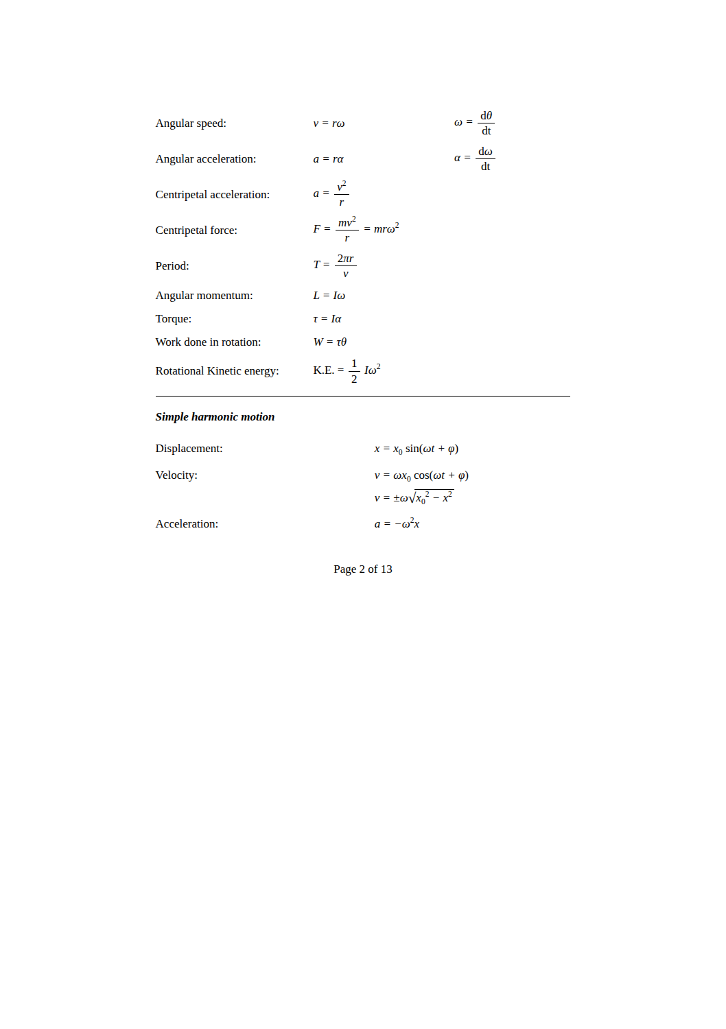| Angular speed: | v = rω | ω = d θ dt |
| Angular acceleration: | a = rα | α = d ω dt |
| Centripetal acceleration: | a = v 2 r | |
| Centripetal force: | F = mv 2 r = mrω 2 | |
| Period: | T = 2 πr v | |
| Angular momentum: | L = Iω | |
| Torque: | τ = Iα | |
| Work done in rotation: | W = τθ | |
| Rotational Kinetic energy: | K.E. = 1 2 Iω 2 | |
Simple harmonic motion
| Displacement: | x = x 0 sin ( ωt + φ ) |
| Velocity: | v = ωx 0 cos ( ωt + φ ) v = ±ω √ x 0 2 − x 2 |
| Acceleration: | a = −ω 2 x |
Page 2 of 13